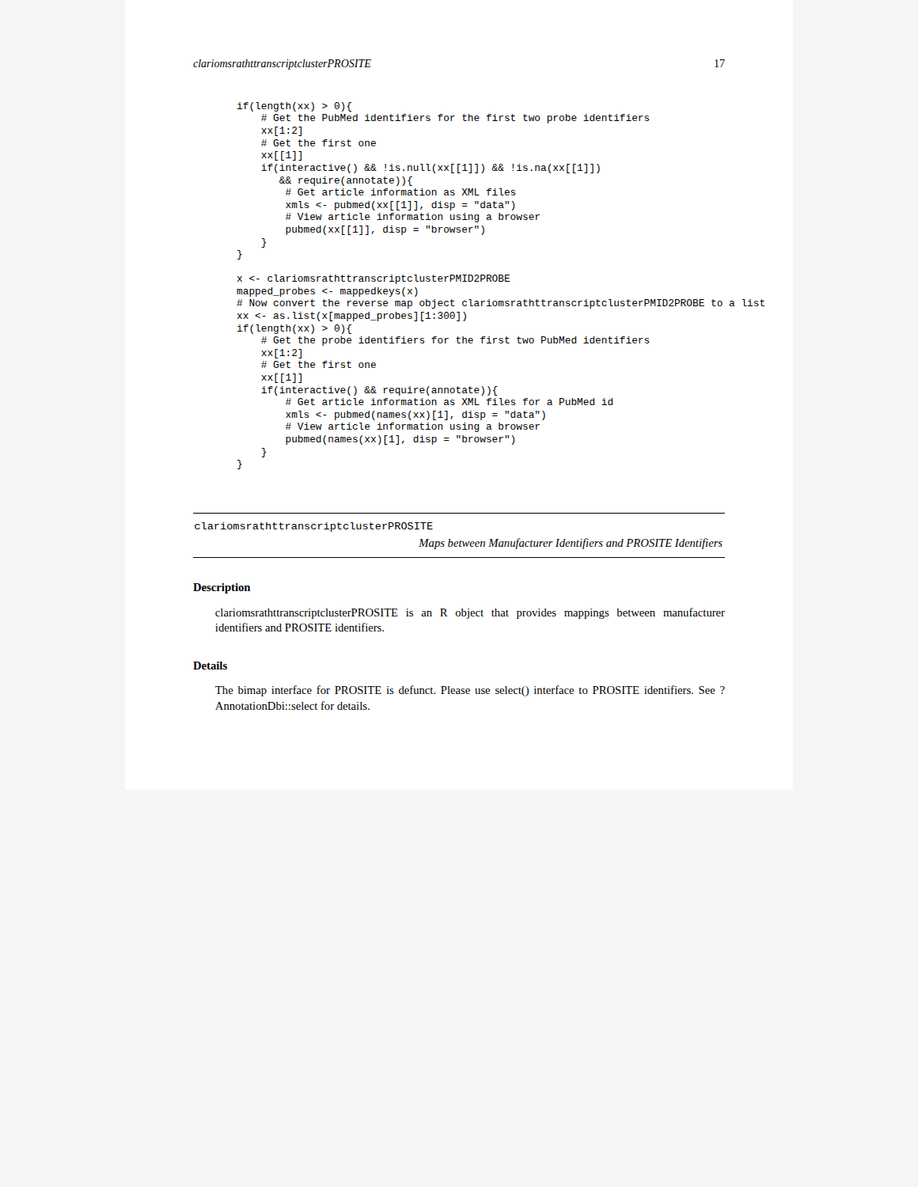clariomsrathttranscriptclusterPROSITE 17
    if(length(xx) > 0){
        # Get the PubMed identifiers for the first two probe identifiers
        xx[1:2]
        # Get the first one
        xx[[1]]
        if(interactive() && !is.null(xx[[1]]) && !is.na(xx[[1]])
           && require(annotate)){
            # Get article information as XML files
            xmls <- pubmed(xx[[1]], disp = "data")
            # View article information using a browser
            pubmed(xx[[1]], disp = "browser")
        }
    }
    x <- clariomsrathttranscriptclusterPMID2PROBE
    mapped_probes <- mappedkeys(x)
    # Now convert the reverse map object clariomsrathttranscriptclusterPMID2PROBE to a list
    xx <- as.list(x[mapped_probes][1:300])
    if(length(xx) > 0){
        # Get the probe identifiers for the first two PubMed identifiers
        xx[1:2]
        # Get the first one
        xx[[1]]
        if(interactive() && require(annotate)){
            # Get article information as XML files for a PubMed id
            xmls <- pubmed(names(xx)[1], disp = "data")
            # View article information using a browser
            pubmed(names(xx)[1], disp = "browser")
        }
    }
clariomsrathttranscriptclusterPROSITE
Maps between Manufacturer Identifiers and PROSITE Identifiers
Description
clariomsrathttranscriptclusterPROSITE is an R object that provides mappings between manufacturer identifiers and PROSITE identifiers.
Details
The bimap interface for PROSITE is defunct. Please use select() interface to PROSITE identifiers. See ?AnnotationDbi::select for details.